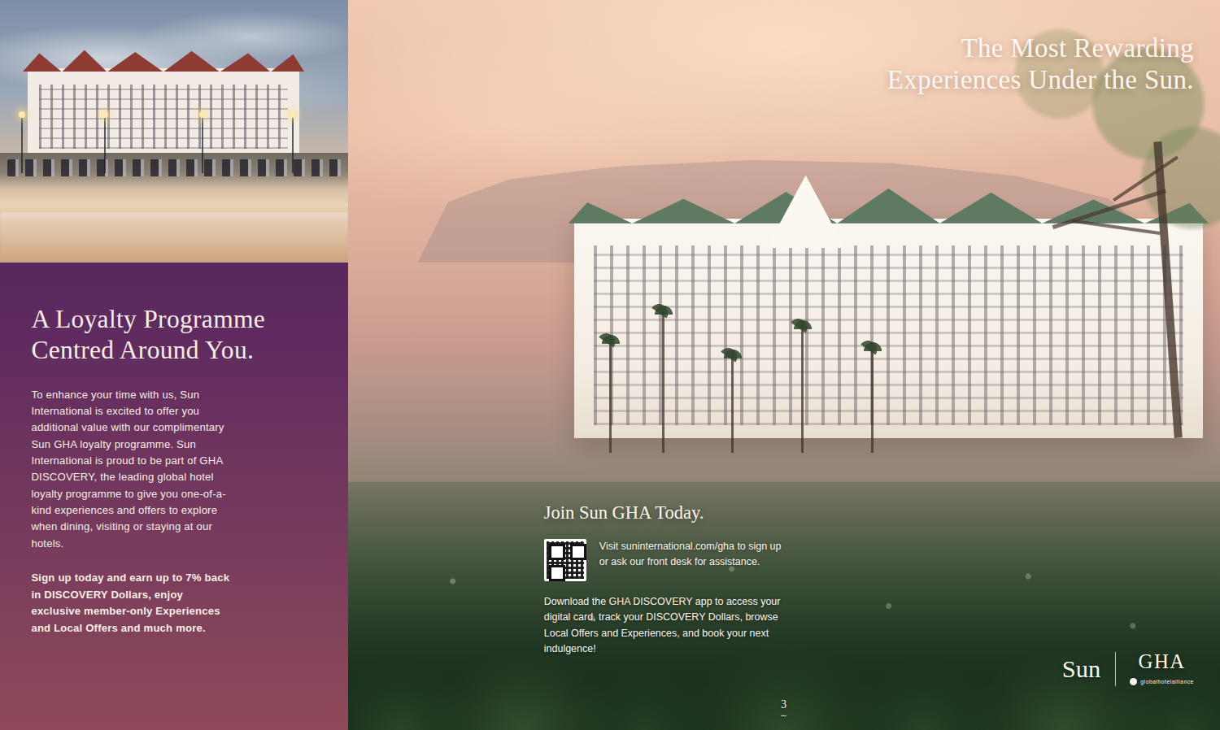A Loyalty Programme
Centred Around You.
To enhance your time with us, Sun International is excited to offer you additional value with our complimentary Sun GHA loyalty programme. Sun International is proud to be part of GHA DISCOVERY, the leading global hotel loyalty programme to give you one-of-a-kind experiences and offers to explore when dining, visiting or staying at our hotels.
Sign up today and earn up to 7% back in DISCOVERY Dollars, enjoy exclusive member-only Experiences and Local Offers and much more.
The Most Rewarding
Experiences Under the Sun.
Join Sun GHA Today.
Visit suninternational.com/gha to sign up
or ask our front desk for assistance.
Download the GHA DISCOVERY app to access your digital card, track your DISCOVERY Dollars, browse Local Offers and Experiences, and book your next indulgence!
Sun GHA globalhotelalliance
3 ∼